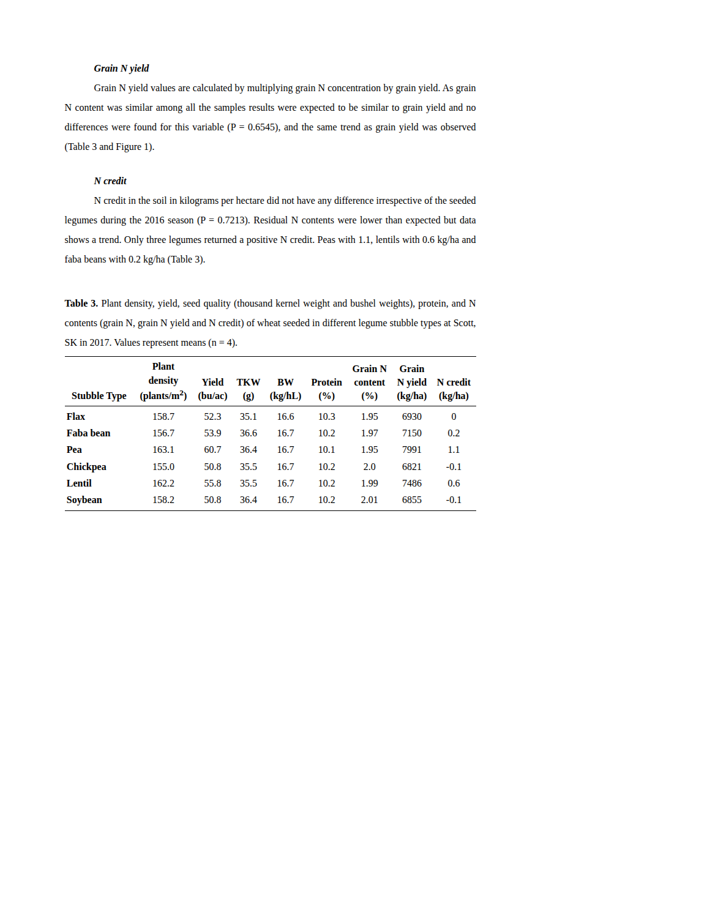Grain N yield
Grain N yield values are calculated by multiplying grain N concentration by grain yield. As grain N content was similar among all the samples results were expected to be similar to grain yield and no differences were found for this variable (P = 0.6545), and the same trend as grain yield was observed (Table 3 and Figure 1).
N credit
N credit in the soil in kilograms per hectare did not have any difference irrespective of the seeded legumes during the 2016 season (P = 0.7213). Residual N contents were lower than expected but data shows a trend. Only three legumes returned a positive N credit. Peas with 1.1, lentils with 0.6 kg/ha and faba beans with 0.2 kg/ha (Table 3).
Table 3. Plant density, yield, seed quality (thousand kernel weight and bushel weights), protein, and N contents (grain N, grain N yield and N credit) of wheat seeded in different legume stubble types at Scott, SK in 2017. Values represent means (n = 4).
| Stubble Type | Plant density (plants/m 2 ) | Yield (bu/ac) | TKW (g) | BW (kg/hL) | Protein (%) | Grain N content (%) | Grain N yield (kg/ha) | N credit (kg/ha) |
| --- | --- | --- | --- | --- | --- | --- | --- | --- |
| Flax | 158.7 | 52.3 | 35.1 | 16.6 | 10.3 | 1.95 | 6930 | 0 |
| Faba bean | 156.7 | 53.9 | 36.6 | 16.7 | 10.2 | 1.97 | 7150 | 0.2 |
| Pea | 163.1 | 60.7 | 36.4 | 16.7 | 10.1 | 1.95 | 7991 | 1.1 |
| Chickpea | 155.0 | 50.8 | 35.5 | 16.7 | 10.2 | 2.0 | 6821 | -0.1 |
| Lentil | 162.2 | 55.8 | 35.5 | 16.7 | 10.2 | 1.99 | 7486 | 0.6 |
| Soybean | 158.2 | 50.8 | 36.4 | 16.7 | 10.2 | 2.01 | 6855 | -0.1 |